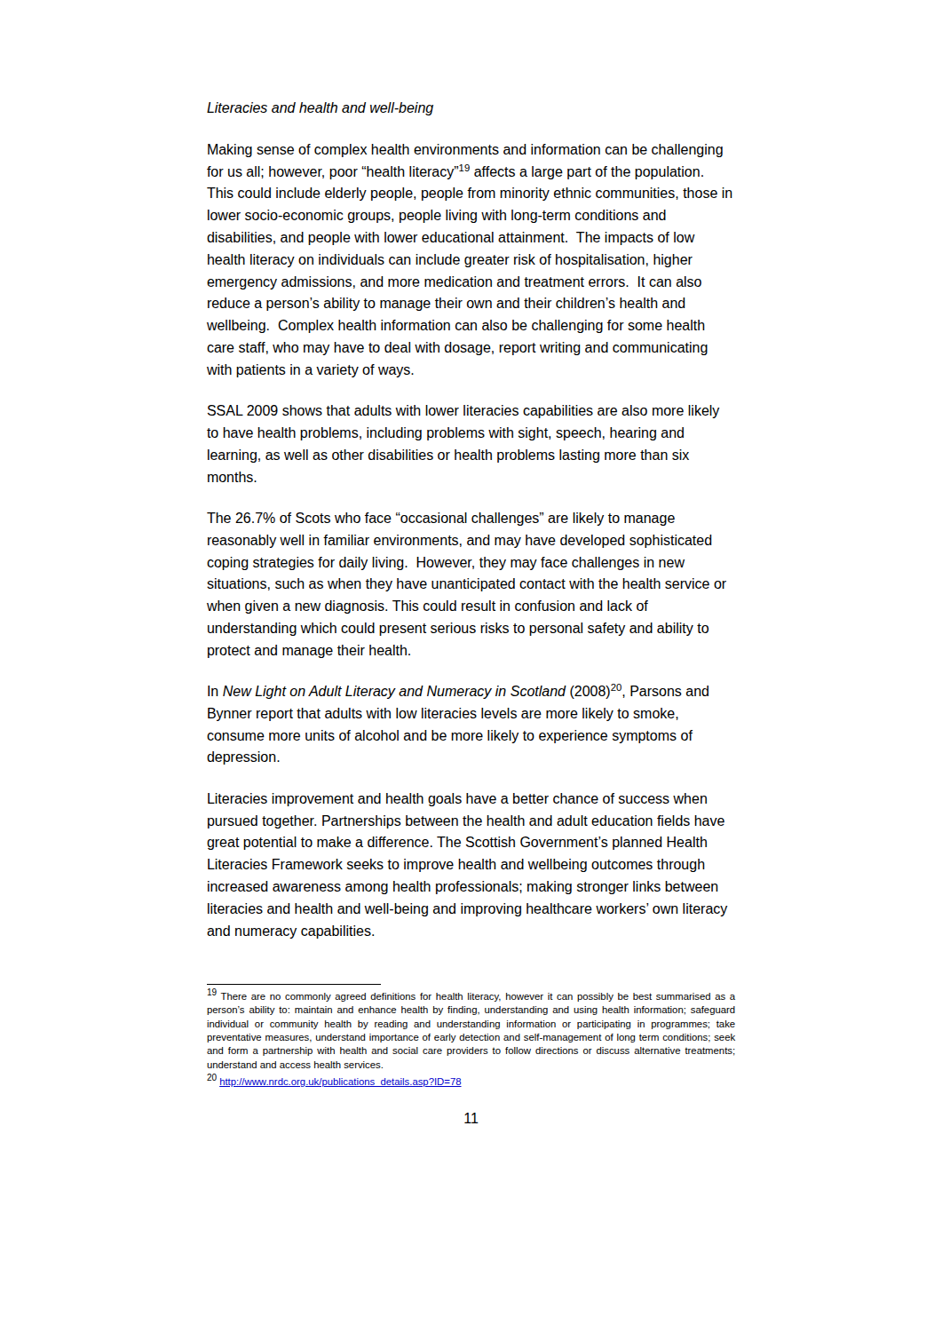Literacies and health and well-being
Making sense of complex health environments and information can be challenging for us all; however, poor “health literacy”19 affects a large part of the population. This could include elderly people, people from minority ethnic communities, those in lower socio-economic groups, people living with long-term conditions and disabilities, and people with lower educational attainment. The impacts of low health literacy on individuals can include greater risk of hospitalisation, higher emergency admissions, and more medication and treatment errors. It can also reduce a person’s ability to manage their own and their children’s health and wellbeing. Complex health information can also be challenging for some health care staff, who may have to deal with dosage, report writing and communicating with patients in a variety of ways.
SSAL 2009 shows that adults with lower literacies capabilities are also more likely to have health problems, including problems with sight, speech, hearing and learning, as well as other disabilities or health problems lasting more than six months.
The 26.7% of Scots who face “occasional challenges” are likely to manage reasonably well in familiar environments, and may have developed sophisticated coping strategies for daily living. However, they may face challenges in new situations, such as when they have unanticipated contact with the health service or when given a new diagnosis. This could result in confusion and lack of understanding which could present serious risks to personal safety and ability to protect and manage their health.
In New Light on Adult Literacy and Numeracy in Scotland (2008)20, Parsons and Bynner report that adults with low literacies levels are more likely to smoke, consume more units of alcohol and be more likely to experience symptoms of depression.
Literacies improvement and health goals have a better chance of success when pursued together. Partnerships between the health and adult education fields have great potential to make a difference. The Scottish Government’s planned Health Literacies Framework seeks to improve health and wellbeing outcomes through increased awareness among health professionals; making stronger links between literacies and health and well-being and improving healthcare workers’ own literacy and numeracy capabilities.
19 There are no commonly agreed definitions for health literacy, however it can possibly be best summarised as a person’s ability to: maintain and enhance health by finding, understanding and using health information; safeguard individual or community health by reading and understanding information or participating in programmes; take preventative measures, understand importance of early detection and self-management of long term conditions; seek and form a partnership with health and social care providers to follow directions or discuss alternative treatments; understand and access health services.
20 http://www.nrdc.org.uk/publications_details.asp?ID=78
11